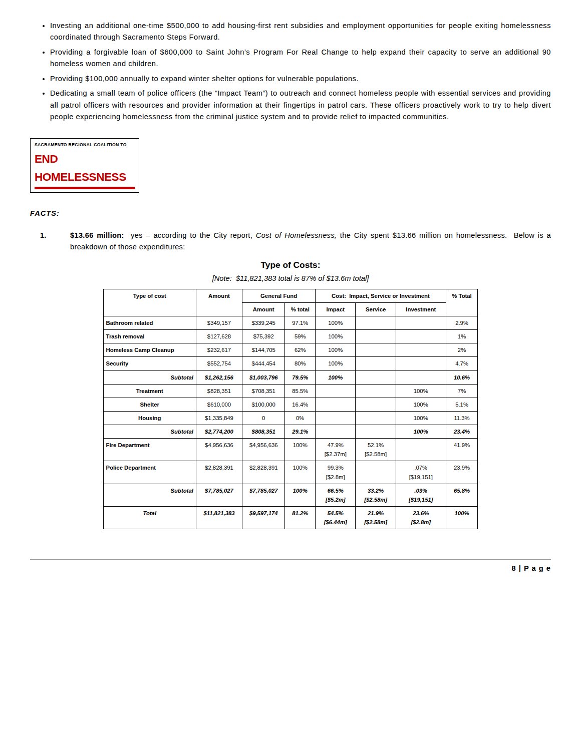Investing an additional one-time $500,000 to add housing-first rent subsidies and employment opportunities for people exiting homelessness coordinated through Sacramento Steps Forward.
Providing a forgivable loan of $600,000 to Saint John’s Program For Real Change to help expand their capacity to serve an additional 90 homeless women and children.
Providing $100,000 annually to expand winter shelter options for vulnerable populations.
Dedicating a small team of police officers (the “Impact Team”) to outreach and connect homeless people with essential services and providing all patrol officers with resources and provider information at their fingertips in patrol cars. These officers proactively work to try to help divert people experiencing homelessness from the criminal justice system and to provide relief to impacted communities.
SACRAMENTO REGIONAL COALITION TO
END HOMELESSNESS
FACTS:
1.
$13.66 million: yes – according to the City report, Cost of Homelessness, the City spent $13.66 million on homelessness. Below is a breakdown of those expenditures:
Type of Costs:
[Note: $11,821,383 total is 87% of $13.6m total]
| Type of cost | Amount | General Fund | Cost: Impact, Service or Investment | % Total |
| --- | --- | --- | --- | --- |
| Amount | % total | Impact | Service | Investment |
| Bathroom related | $349,157 | $339,245 | 97.1% | 100% | | | 2.9% |
| Trash removal | $127,628 | $75,392 | 59% | 100% | | | 1% |
| Homeless Camp Cleanup | $232,617 | $144,705 | 62% | 100% | | | 2% |
| Security | $552,754 | $444,454 | 80% | 100% | | | 4.7% |
| Subtotal | $1,262,156 | $1,003,796 | 79.5% | 100% | | | 10.6% |
| Treatment | $828,351 | $708,351 | 85.5% | | | 100% | 7% |
| Shelter | $610,000 | $100,000 | 16.4% | | | 100% | 5.1% |
| Housing | $1,335,849 | 0 | 0% | | | 100% | 11.3% |
| Subtotal | $2,774,200 | $808,351 | 29.1% | | | 100% | 23.4% |
| Fire Department | $4,956,636 | $4,956,636 | 100% | 47.9% [$2.37m] | 52.1% [$2.58m] | | 41.9% |
| Police Department | $2,828,391 | $2,828,391 | 100% | 99.3% [$2.8m] | | .07% [$19,151] | 23.9% |
| Subtotal | $7,785,027 | $7,785,027 | 100% | 66.5% [$5.2m] | 33.2% [$2.58m] | .03% [$19,151] | 65.8% |
| Total | $11,821,383 | $9,597,174 | 81.2% | 54.5% [$6.44m] | 21.9% [$2.58m] | 23.6% [$2.8m] | 100% |
8 | P a g e